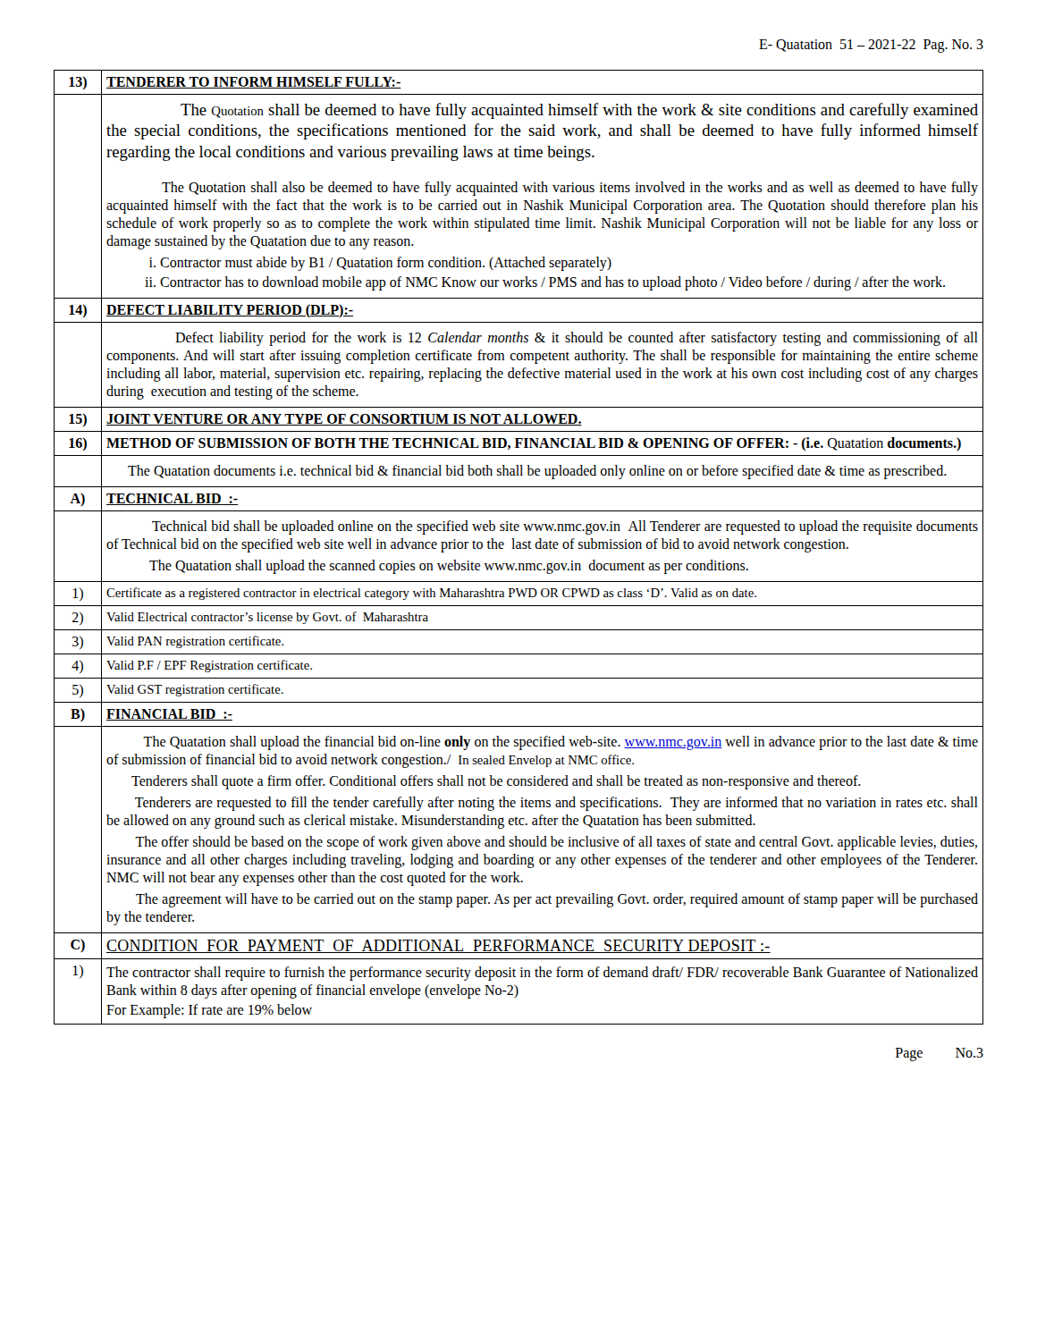E- Quatation 51 – 2021-22 Pag. No. 3
| 13) | TENDERER TO INFORM HIMSELF FULLY:- |
| | The Quotation shall be deemed to have fully acquainted himself with the work & site conditions and carefully examined the special conditions, the specifications mentioned for the said work, and shall be deemed to have fully informed himself regarding the local conditions and various prevailing laws at time beings. The Quotation shall also be deemed to have fully acquainted with various items involved in the works and as well as deemed to have fully acquainted himself with the fact that the work is to be carried out in Nashik Municipal Corporation area. The Quotation should therefore plan his schedule of work properly so as to complete the work within stipulated time limit. Nashik Municipal Corporation will not be liable for any loss or damage sustained by the Quatation due to any reason. Contractor must abide by B1 / Quatation form condition. (Attached separately) Contractor has to download mobile app of NMC Know our works / PMS and has to upload photo / Video before / during / after the work. |
| 14) | DEFECT LIABILITY PERIOD (DLP):- |
| | Defect liability period for the work is 12 Calendar months & it should be counted after satisfactory testing and commissioning of all components. And will start after issuing completion certificate from competent authority. The shall be responsible for maintaining the entire scheme including all labor, material, supervision etc. repairing, replacing the defective material used in the work at his own cost including cost of any charges during execution and testing of the scheme. |
| 15) | JOINT VENTURE OR ANY TYPE OF CONSORTIUM IS NOT ALLOWED. |
| 16) | METHOD OF SUBMISSION OF BOTH THE TECHNICAL BID, FINANCIAL BID & OPENING OF OFFER: - (i.e. Quatation documents.) |
| | The Quatation documents i.e. technical bid & financial bid both shall be uploaded only online on or before specified date & time as prescribed. |
| A) | TECHNICAL BID :- |
| | Technical bid shall be uploaded online on the specified web site www.nmc.gov.in All Tenderer are requested to upload the requisite documents of Technical bid on the specified web site well in advance prior to the last date of submission of bid to avoid network congestion. The Quatation shall upload the scanned copies on website www.nmc.gov.in document as per conditions. |
| 1) | Certificate as a registered contractor in electrical category with Maharashtra PWD OR CPWD as class ‘D’. Valid as on date. |
| 2) | Valid Electrical contractor’s license by Govt. of Maharashtra |
| 3) | Valid PAN registration certificate. |
| 4) | Valid P.F / EPF Registration certificate. |
| 5) | Valid GST registration certificate. |
| B) | FINANCIAL BID :- |
| | The Quatation shall upload the financial bid on-line only on the specified web-site. www.nmc.gov.in well in advance prior to the last date & time of submission of financial bid to avoid network congestion./ In sealed Envelop at NMC office. Tenderers shall quote a firm offer. Conditional offers shall not be considered and shall be treated as non-responsive and thereof. Tenderers are requested to fill the tender carefully after noting the items and specifications. They are informed that no variation in rates etc. shall be allowed on any ground such as clerical mistake. Misunderstanding etc. after the Quatation has been submitted. The offer should be based on the scope of work given above and should be inclusive of all taxes of state and central Govt. applicable levies, duties, insurance and all other charges including traveling, lodging and boarding or any other expenses of the tenderer and other employees of the Tenderer. NMC will not bear any expenses other than the cost quoted for the work. The agreement will have to be carried out on the stamp paper. As per act prevailing Govt. order, required amount of stamp paper will be purchased by the tenderer. |
| C) | CONDITION FOR PAYMENT OF ADDITIONAL PERFORMANCE SECURITY DEPOSIT :- |
| 1) | The contractor shall require to furnish the performance security deposit in the form of demand draft/ FDR/ recoverable Bank Guarantee of Nationalized Bank within 8 days after opening of financial envelope (envelope No-2) For Example: If rate are 19% below |
Page No.3